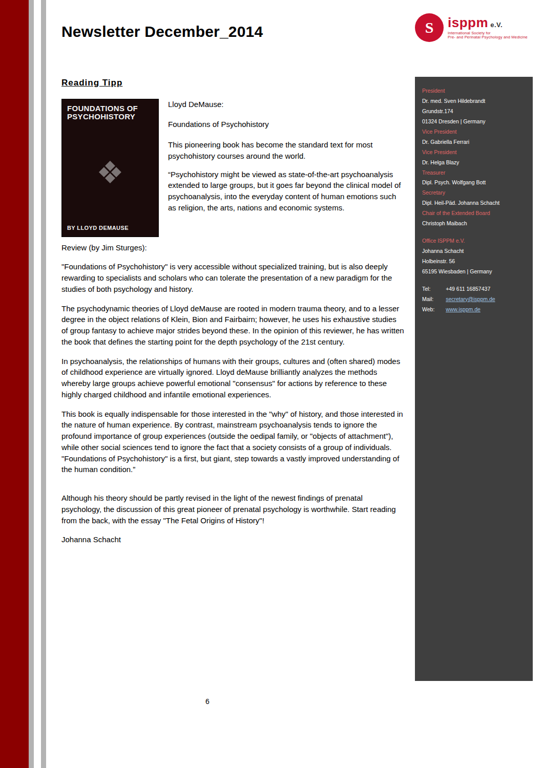Newsletter December_2014
S
isppm e.V.
International Society for
Pre- and Perinatal Psychology and Medicine
Reading Tipp
FOUNDATIONS OF
PSYCHOHISTORY
❖
BY LLOYD DEMAUSE
Lloyd DeMause:
Foundations of Psychohistory
This pioneering book has become the standard text for most psychohistory courses around the world.
“Psychohistory might be viewed as state-of-the-art psychoanalysis extended to large groups, but it goes far beyond the clinical model of psychoanalysis, into the everyday content of human emotions such as religion, the arts, nations and economic systems.
Review (by Jim Sturges):
"Foundations of Psychohistory" is very accessible without specialized training, but is also deeply rewarding to specialists and scholars who can tolerate the presentation of a new paradigm for the studies of both psychology and history.
The psychodynamic theories of Lloyd deMause are rooted in modern trauma theory, and to a lesser degree in the object relations of Klein, Bion and Fairbairn; however, he uses his exhaustive studies of group fantasy to achieve major strides beyond these. In the opinion of this reviewer, he has written the book that defines the starting point for the depth psychology of the 21st century.
In psychoanalysis, the relationships of humans with their groups, cultures and (often shared) modes of childhood experience are virtually ignored. Lloyd deMause brilliantly analyzes the methods whereby large groups achieve powerful emotional "consensus" for actions by reference to these highly charged childhood and infantile emotional experiences.
This book is equally indispensable for those interested in the "why" of history, and those interested in the nature of human experience. By contrast, mainstream psychoanalysis tends to ignore the profound importance of group experiences (outside the oedipal family, or "objects of attachment"), while other social sciences tend to ignore the fact that a society consists of a group of individuals. "Foundations of Psychohistory" is a first, but giant, step towards a vastly improved understanding of the human condition.”
Although his theory should be partly revised in the light of the newest findings of prenatal psychology, the discussion of this great pioneer of prenatal psychology is worthwhile. Start reading from the back, with the essay "The Fetal Origins of History"!
Johanna Schacht
President
Dr. med. Sven Hildebrandt
Grundstr.174
01324 Dresden | Germany
Vice President
Dr. Gabriella Ferrari
Vice President
Dr. Helga Blazy
Treasurer
Dipl. Psych. Wolfgang Bott
Secretary
Dipl. Heil-Päd. Johanna Schacht
Chair of the Extended Board
Christoph Maibach
Office ISPPM e.V.
Johanna Schacht
Holbeinstr. 56
65195 Wiesbaden | Germany
| Tel: | +49 611 16857437 |
| Mail: | secretary@isppm.de |
| Web: | www.isppm.de |
6